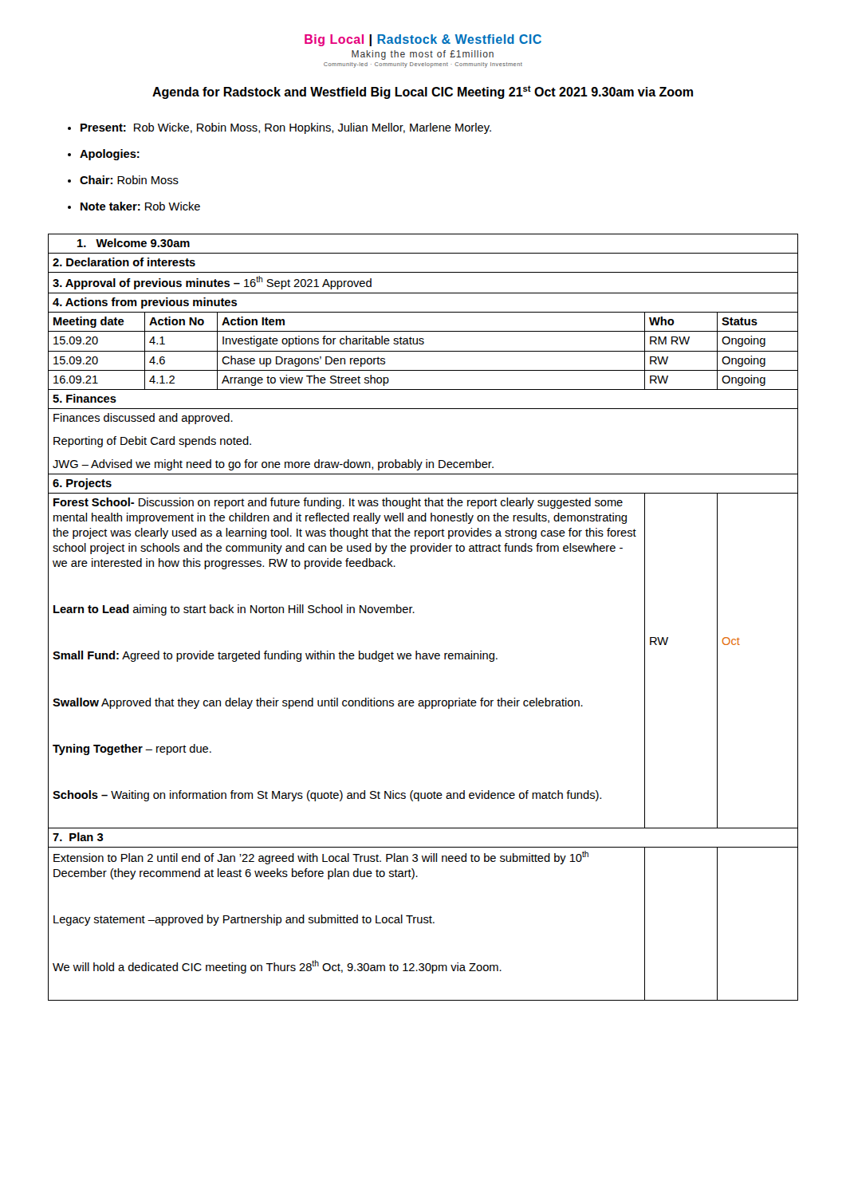Big Local | Radstock & Westfield CIC
Making the most of £1million
Community-led · Community Development · Community Investment
Agenda for Radstock and Westfield Big Local CIC Meeting 21st Oct 2021 9.30am via Zoom
Present: Rob Wicke, Robin Moss, Ron Hopkins, Julian Mellor, Marlene Morley.
Apologies:
Chair: Robin Moss
Note taker: Rob Wicke
| 1. Welcome 9.30am |
| 2. Declaration of interests |
| 3. Approval of previous minutes – 16 th Sept 2021 Approved |
| 4. Actions from previous minutes |
| Meeting date | Action No | Action Item | Who | Status |
| 15.09.20 | 4.1 | Investigate options for charitable status | RM RW | Ongoing |
| 15.09.20 | 4.6 | Chase up Dragons’ Den reports | RW | Ongoing |
| 16.09.21 | 4.1.2 | Arrange to view The Street shop | RW | Ongoing |
| 5. Finances |
| Finances discussed and approved. Reporting of Debit Card spends noted. JWG – Advised we might need to go for one more draw-down, probably in December. |
| 6. Projects |
| Forest School- Discussion on report and future funding. It was thought that the report clearly suggested some mental health improvement in the children and it reflected really well and honestly on the results, demonstrating the project was clearly used as a learning tool. It was thought that the report provides a strong case for this forest school project in schools and the community and can be used by the provider to attract funds from elsewhere - we are interested in how this progresses. RW to provide feedback. Learn to Lead aiming to start back in Norton Hill School in November. Small Fund: Agreed to provide targeted funding within the budget we have remaining. Swallow Approved that they can delay their spend until conditions are appropriate for their celebration. Tyning Together – report due. Schools – Waiting on information from St Marys (quote) and St Nics (quote and evidence of match funds). | RW | Oct |
| 7. Plan 3 |
| Extension to Plan 2 until end of Jan ’22 agreed with Local Trust. Plan 3 will need to be submitted by 10 th December (they recommend at least 6 weeks before plan due to start). Legacy statement –approved by Partnership and submitted to Local Trust. We will hold a dedicated CIC meeting on Thurs 28 th Oct, 9.30am to 12.30pm via Zoom. | | |